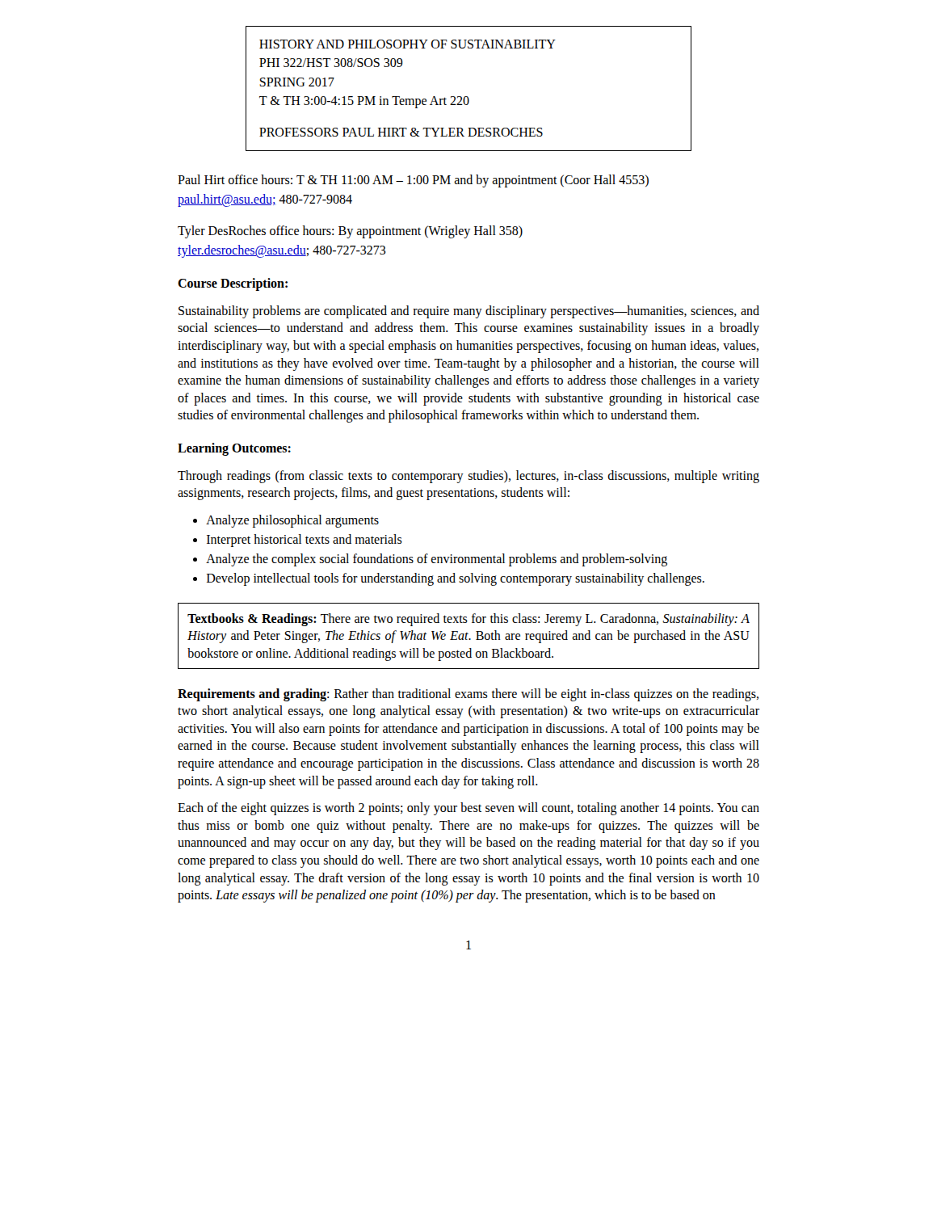HISTORY AND PHILOSOPHY OF SUSTAINABILITY
PHI 322/HST 308/SOS 309
SPRING 2017
T & TH 3:00-4:15 PM in Tempe Art 220
PROFESSORS PAUL HIRT & TYLER DESROCHES
Paul Hirt office hours: T & TH 11:00 AM – 1:00 PM and by appointment (Coor Hall 4553)
paul.hirt@asu.edu; 480-727-9084
Tyler DesRoches office hours: By appointment (Wrigley Hall 358)
tyler.desroches@asu.edu; 480-727-3273
Course Description:
Sustainability problems are complicated and require many disciplinary perspectives—humanities, sciences, and social sciences—to understand and address them. This course examines sustainability issues in a broadly interdisciplinary way, but with a special emphasis on humanities perspectives, focusing on human ideas, values, and institutions as they have evolved over time. Team-taught by a philosopher and a historian, the course will examine the human dimensions of sustainability challenges and efforts to address those challenges in a variety of places and times. In this course, we will provide students with substantive grounding in historical case studies of environmental challenges and philosophical frameworks within which to understand them.
Learning Outcomes:
Through readings (from classic texts to contemporary studies), lectures, in-class discussions, multiple writing assignments, research projects, films, and guest presentations, students will:
Analyze philosophical arguments
Interpret historical texts and materials
Analyze the complex social foundations of environmental problems and problem-solving
Develop intellectual tools for understanding and solving contemporary sustainability challenges.
Textbooks & Readings: There are two required texts for this class: Jeremy L. Caradonna, Sustainability: A History and Peter Singer, The Ethics of What We Eat. Both are required and can be purchased in the ASU bookstore or online. Additional readings will be posted on Blackboard.
Requirements and grading: Rather than traditional exams there will be eight in-class quizzes on the readings, two short analytical essays, one long analytical essay (with presentation) & two write-ups on extracurricular activities. You will also earn points for attendance and participation in discussions. A total of 100 points may be earned in the course. Because student involvement substantially enhances the learning process, this class will require attendance and encourage participation in the discussions. Class attendance and discussion is worth 28 points. A sign-up sheet will be passed around each day for taking roll.
Each of the eight quizzes is worth 2 points; only your best seven will count, totaling another 14 points. You can thus miss or bomb one quiz without penalty. There are no make-ups for quizzes. The quizzes will be unannounced and may occur on any day, but they will be based on the reading material for that day so if you come prepared to class you should do well. There are two short analytical essays, worth 10 points each and one long analytical essay. The draft version of the long essay is worth 10 points and the final version is worth 10 points. Late essays will be penalized one point (10%) per day. The presentation, which is to be based on
1